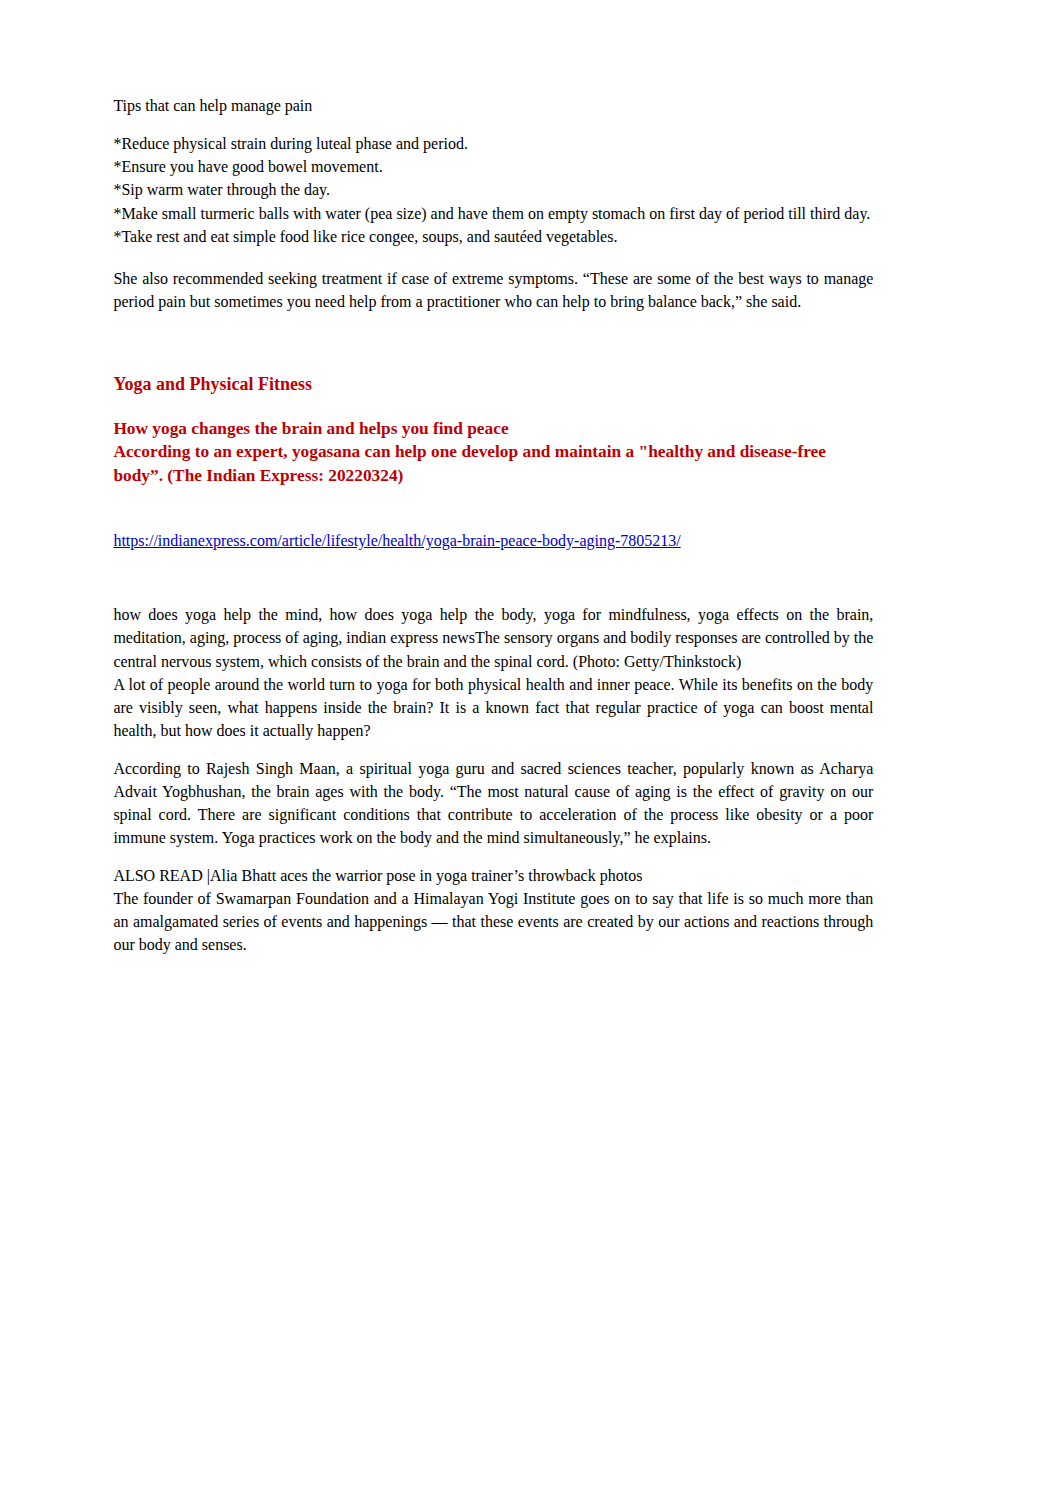Tips that can help manage pain
*Reduce physical strain during luteal phase and period.
*Ensure you have good bowel movement.
*Sip warm water through the day.
*Make small turmeric balls with water (pea size) and have them on empty stomach on first day of period till third day.
*Take rest and eat simple food like rice congee, soups, and sautéed vegetables.
She also recommended seeking treatment if case of extreme symptoms. “These are some of the best ways to manage period pain but sometimes you need help from a practitioner who can help to bring balance back,” she said.
Yoga and Physical Fitness
How yoga changes the brain and helps you find peace
According to an expert, yogasana can help one develop and maintain a "healthy and disease-free body”. (The Indian Express: 20220324)
https://indianexpress.com/article/lifestyle/health/yoga-brain-peace-body-aging-7805213/
how does yoga help the mind, how does yoga help the body, yoga for mindfulness, yoga effects on the brain, meditation, aging, process of aging, indian express newsThe sensory organs and bodily responses are controlled by the central nervous system, which consists of the brain and the spinal cord. (Photo: Getty/Thinkstock)
A lot of people around the world turn to yoga for both physical health and inner peace. While its benefits on the body are visibly seen, what happens inside the brain? It is a known fact that regular practice of yoga can boost mental health, but how does it actually happen?
According to Rajesh Singh Maan, a spiritual yoga guru and sacred sciences teacher, popularly known as Acharya Advait Yogbhushan, the brain ages with the body. “The most natural cause of aging is the effect of gravity on our spinal cord. There are significant conditions that contribute to acceleration of the process like obesity or a poor immune system. Yoga practices work on the body and the mind simultaneously,” he explains.
ALSO READ |Alia Bhatt aces the warrior pose in yoga trainer’s throwback photos
The founder of Swamarpan Foundation and a Himalayan Yogi Institute goes on to say that life is so much more than an amalgamated series of events and happenings — that these events are created by our actions and reactions through our body and senses.